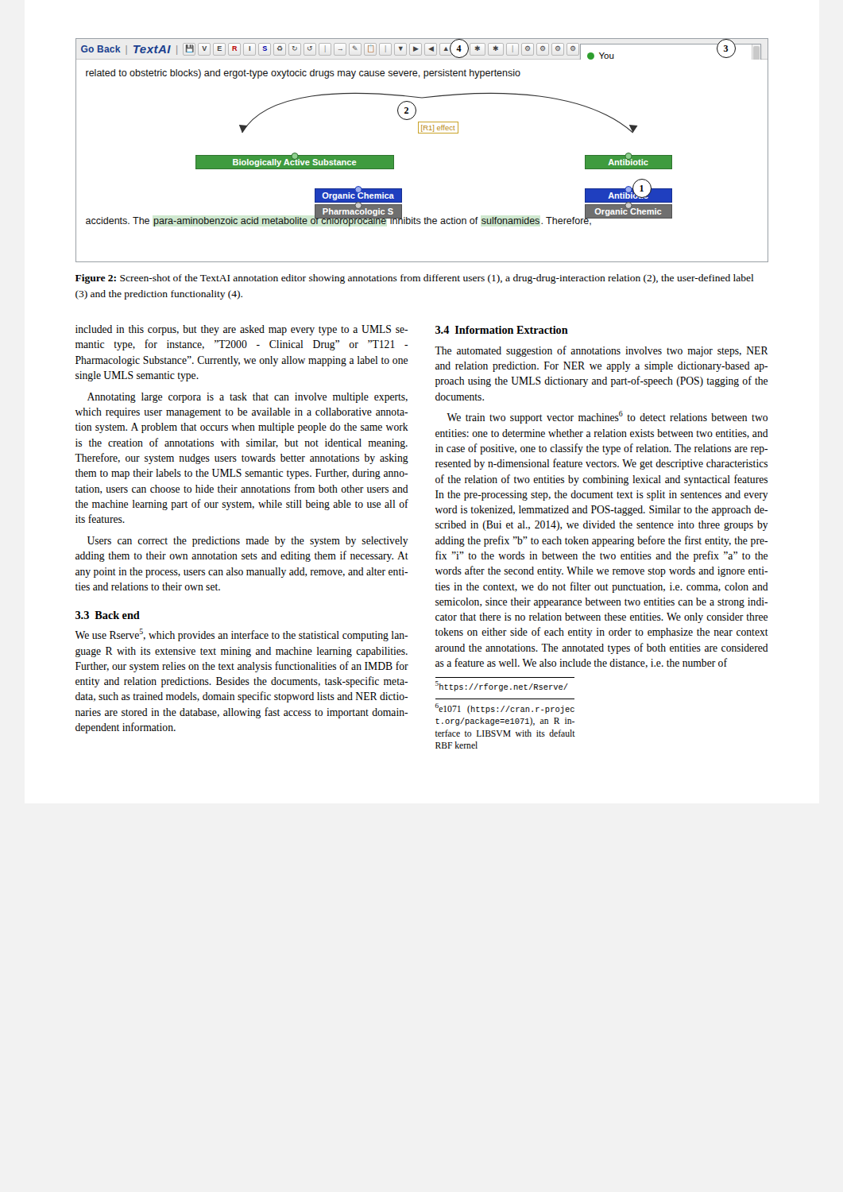Go Back | TextAI | 💾 V E R I S ♻ ↻ ↺ | → ✎ 📋 | ▼ ▶ ◀ ▲ | ✱ ✱ | ⚙ ⚙ ⚙ ⚙
You
Dr. Michael Schneider
Prediction Engine
related to obstetric blocks) and ergot-type oxytocic drugs may cause severe, persistent hypertensio
[R1] effect
Biologically Active Substance
Organic Chemica
Pharmacologic S
Antibiotic
Antibiotic
Organic Chemic
accidents. The para-aminobenzoic acid metabolite of chloroprocaine inhibits the action of sulfonamides. Therefore,
1
2
3
4
Figure 2: Screen-shot of the TextAI annotation editor showing annotations from different users (1), a drug-drug-interaction relation (2), the user-defined label (3) and the prediction functionality (4).
included in this corpus, but they are asked map every type to a UMLS semantic type, for instance, ”T2000 - Clinical Drug” or ”T121 - Pharmacologic Substance”. Currently, we only allow mapping a label to one single UMLS semantic type.
Annotating large corpora is a task that can involve multiple experts, which requires user management to be available in a collaborative annotation system. A problem that occurs when multiple people do the same work is the creation of annotations with similar, but not identical meaning. Therefore, our system nudges users towards better annotations by asking them to map their labels to the UMLS semantic types. Further, during annotation, users can choose to hide their annotations from both other users and the machine learning part of our system, while still being able to use all of its features.
Users can correct the predictions made by the system by selectively adding them to their own annotation sets and editing them if necessary. At any point in the process, users can also manually add, remove, and alter entities and relations to their own set.
3.3 Back end
We use Rserve5, which provides an interface to the statistical computing language R with its extensive text mining and machine learning capabilities. Further, our system relies on the text analysis functionalities of an IMDB for entity and relation predictions. Besides the documents, task-specific metadata, such as trained models, domain specific stopword lists and NER dictionaries are stored in the database, allowing fast access to important domain-dependent information.
3.4 Information Extraction
The automated suggestion of annotations involves two major steps, NER and relation prediction. For NER we apply a simple dictionary-based approach using the UMLS dictionary and part-of-speech (POS) tagging of the documents.
We train two support vector machines6 to detect relations between two entities: one to determine whether a relation exists between two entities, and in case of positive, one to classify the type of relation. The relations are represented by n-dimensional feature vectors. We get descriptive characteristics of the relation of two entities by combining lexical and syntactical features In the pre-processing step, the document text is split in sentences and every word is tokenized, lemmatized and POS-tagged. Similar to the approach described in (Bui et al., 2014), we divided the sentence into three groups by adding the prefix ”b” to each token appearing before the first entity, the prefix ”i” to the words in between the two entities and the prefix ”a” to the words after the second entity. While we remove stop words and ignore entities in the context, we do not filter out punctuation, i.e. comma, colon and semicolon, since their appearance between two entities can be a strong indicator that there is no relation between these entities. We only consider three tokens on either side of each entity in order to emphasize the near context around the annotations. The annotated types of both entities are considered as a feature as well. We also include the distance, i.e. the number of
5https://rforge.net/Rserve/
6e1071 (https://cran.r-project.org/package=e1071), an R interface to LIBSVM with its default RBF kernel